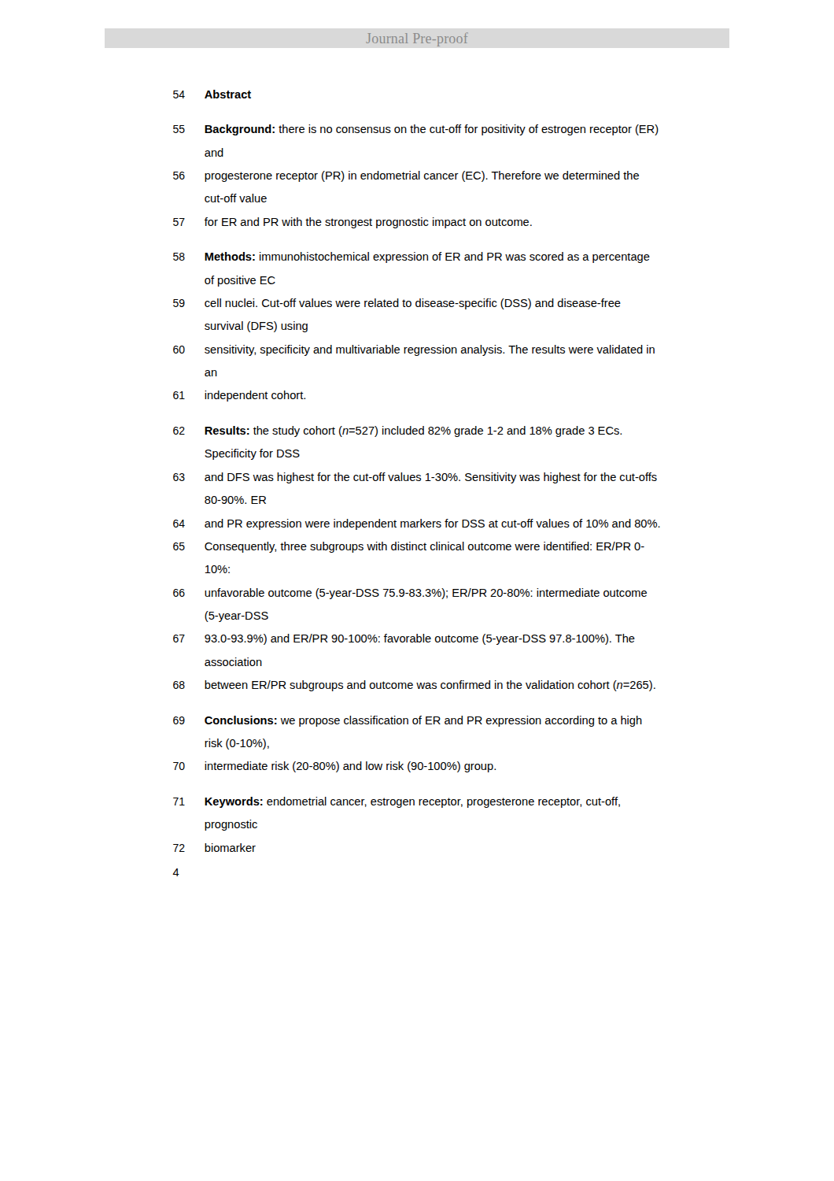Journal Pre-proof
54 Abstract
55 Background: there is no consensus on the cut-off for positivity of estrogen receptor (ER) and
56progesterone receptor (PR) in endometrial cancer (EC). Therefore we determined the cut-off value
57for ER and PR with the strongest prognostic impact on outcome.
58 Methods: immunohistochemical expression of ER and PR was scored as a percentage of positive EC
59cell nuclei. Cut-off values were related to disease-specific (DSS) and disease-free survival (DFS) using
60sensitivity, specificity and multivariable regression analysis. The results were validated in an
61independent cohort.
62 Results: the study cohort (n=527) included 82% grade 1-2 and 18% grade 3 ECs. Specificity for DSS
63and DFS was highest for the cut-off values 1-30%. Sensitivity was highest for the cut-offs 80-90%. ER
64and PR expression were independent markers for DSS at cut-off values of 10% and 80%.
65 Consequently, three subgroups with distinct clinical outcome were identified: ER/PR 0-10%:
66unfavorable outcome (5-year-DSS 75.9-83.3%); ER/PR 20-80%: intermediate outcome (5-year-DSS
6793.0-93.9%) and ER/PR 90-100%: favorable outcome (5-year-DSS 97.8-100%). The association
68between ER/PR subgroups and outcome was confirmed in the validation cohort (n=265).
69 Conclusions: we propose classification of ER and PR expression according to a high risk (0-10%),
70intermediate risk (20-80%) and low risk (90-100%) group.
71 Keywords: endometrial cancer, estrogen receptor, progesterone receptor, cut-off, prognostic
72biomarker
4